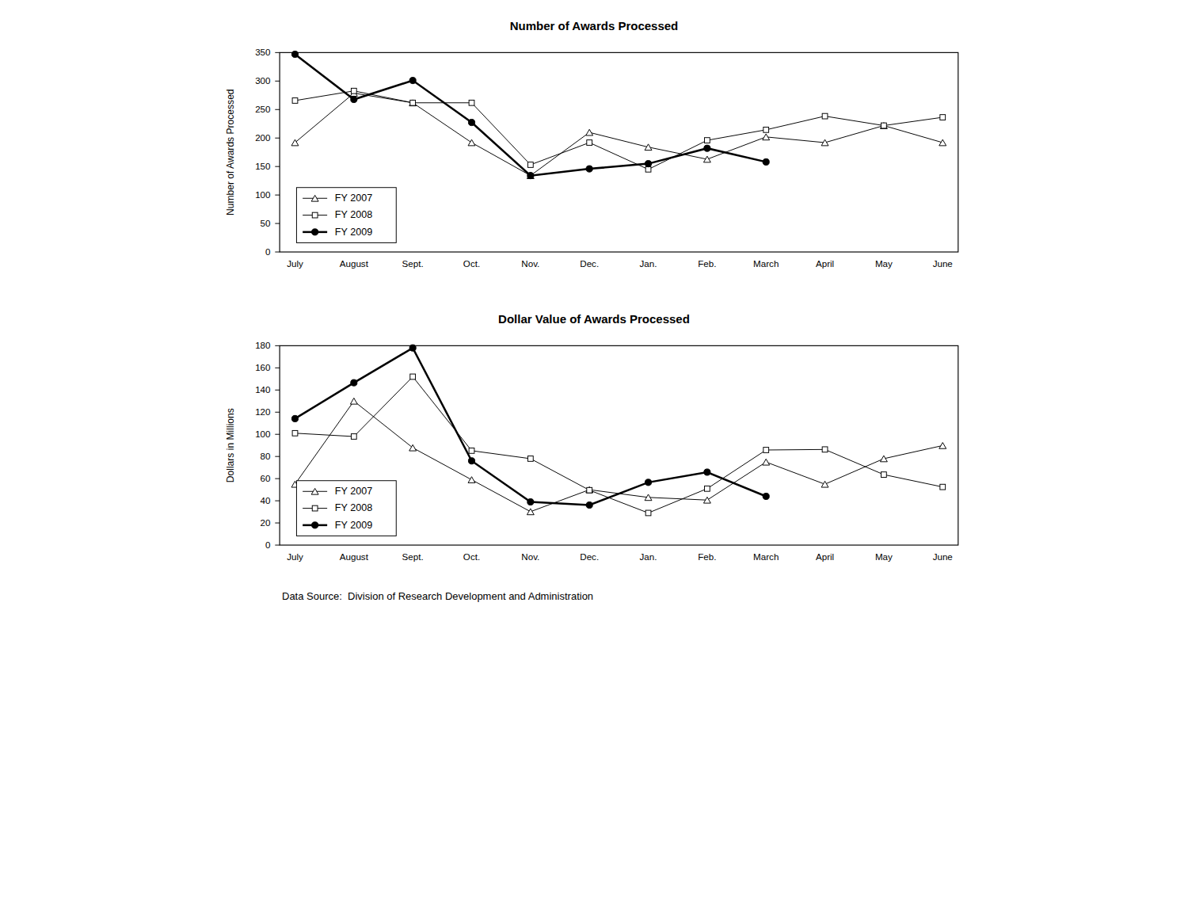Number of Awards Processed
Line chart of the number of awards processed by month from July through June for fiscal years 2007, 2008 and 2009. The vertical axis runs from 0 to 350 awards. FY 2009 data ends in March. 0 50 100 150 200 250 300 350 Number of Awards Processed July August Sept. Oct. Nov. Dec. Jan. Feb. March April May June FY 2007 FY 2008 FY 2009
Number of Awards Processed
| Month | FY 2007 | FY 2008 | FY 2009 |
| --- | --- | --- | --- |
| July | 192 | 266 | 347 |
| August | 279 | 283 | 268 |
| Sept. | 262 | 262 | 301 |
| Oct. | 192 | 262 | 227 |
| Nov. | 134 | 153 | 134 |
| Dec. | 210 | 192 | 146 |
| Jan. | 184 | 145 | 155 |
| Feb. | 163 | 196 | 183 |
| March | 202 | 214 | 158 |
| April | 192 | 238 | |
| May | 222 | 221 | |
| June | 192 | 236 | |
Dollar Value of Awards Processed
Line chart of the dollar value of awards processed, in millions, by month from July through June for fiscal years 2007, 2008 and 2009. The vertical axis runs from 0 to 180 million dollars. FY 2009 data ends in March. 0 20 40 60 80 100 120 140 160 180 Dollars in Millions July August Sept. Oct. Nov. Dec. Jan. Feb. March April May June FY 2007 FY 2008 FY 2009
Data Source: Division of Research Development and Administration
Dollar Value of Awards Processed (millions)
| Month | FY 2007 | FY 2008 | FY 2009 |
| --- | --- | --- | --- |
| July | 55 | 101 | 114 |
| August | 130 | 97 | 146 |
| Sept. | 88 | 152 | 178 |
| Oct. | 59 | 85 | 76 |
| Nov. | 30 | 78 | 39 |
| Dec. | 50 | 49 | 36 |
| Jan. | 43 | 29 | 57 |
| Feb. | 41 | 51 | 66 |
| March | 75 | 86 | 44 |
| April | 55 | 86 | |
| May | 78 | 63 | |
| June | 90 | 52 | |